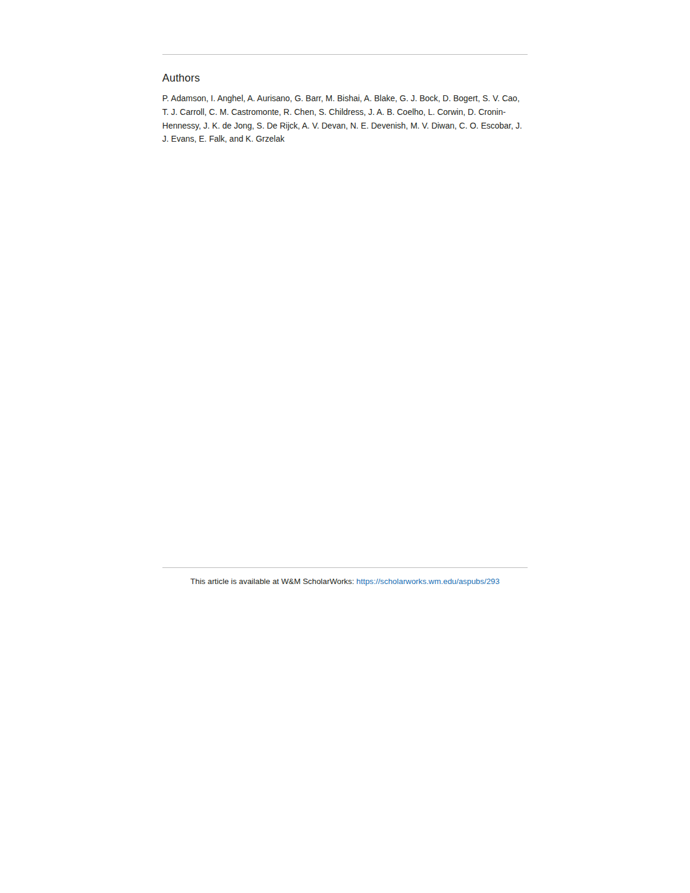Authors
P. Adamson, I. Anghel, A. Aurisano, G. Barr, M. Bishai, A. Blake, G. J. Bock, D. Bogert, S. V. Cao, T. J. Carroll, C. M. Castromonte, R. Chen, S. Childress, J. A. B. Coelho, L. Corwin, D. Cronin-Hennessy, J. K. de Jong, S. De Rijck, A. V. Devan, N. E. Devenish, M. V. Diwan, C. O. Escobar, J. J. Evans, E. Falk, and K. Grzelak
This article is available at W&M ScholarWorks: https://scholarworks.wm.edu/aspubs/293